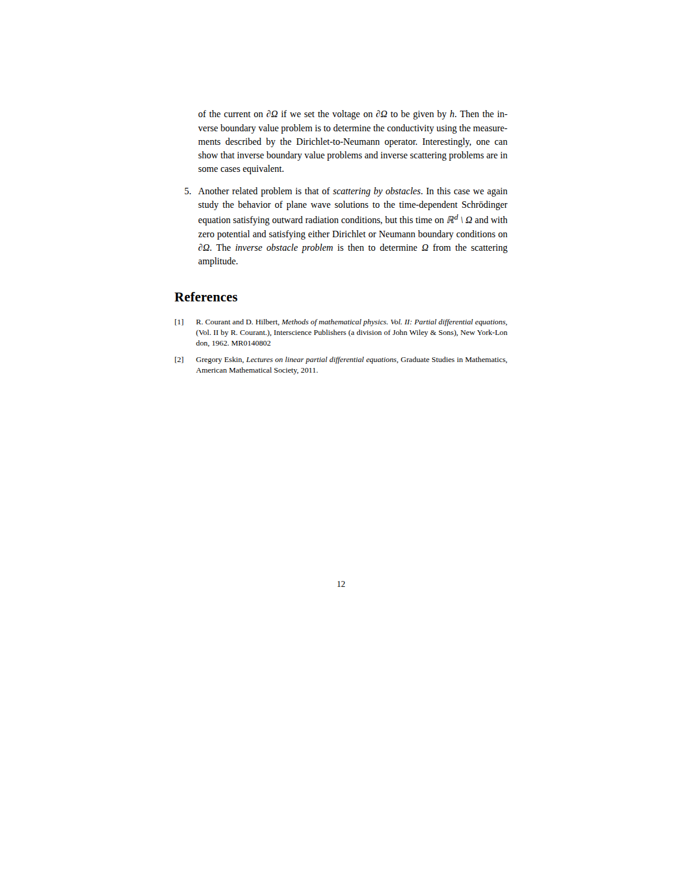of the current on ∂Ω if we set the voltage on ∂Ω to be given by h. Then the inverse boundary value problem is to determine the conductivity using the measurements described by the Dirichlet-to-Neumann operator. Interestingly, one can show that inverse boundary value problems and inverse scattering problems are in some cases equivalent.
5.
Another related problem is that of scattering by obstacles. In this case we again study the behavior of plane wave solutions to the time-dependent Schrödinger equation satisfying outward radiation conditions, but this time on ℝd \ Ω and with zero potential and satisfying either Dirichlet or Neumann boundary conditions on ∂Ω. The inverse obstacle problem is then to determine Ω from the scattering amplitude.
References
[1] R. Courant and D. Hilbert, Methods of mathematical physics. Vol. II: Partial differential equations, (Vol. II by R. Courant.), Interscience Publishers (a division of John Wiley & Sons), New York-Lon don, 1962. MR0140802
[2] Gregory Eskin, Lectures on linear partial differential equations, Graduate Studies in Mathematics, American Mathematical Society, 2011.
12